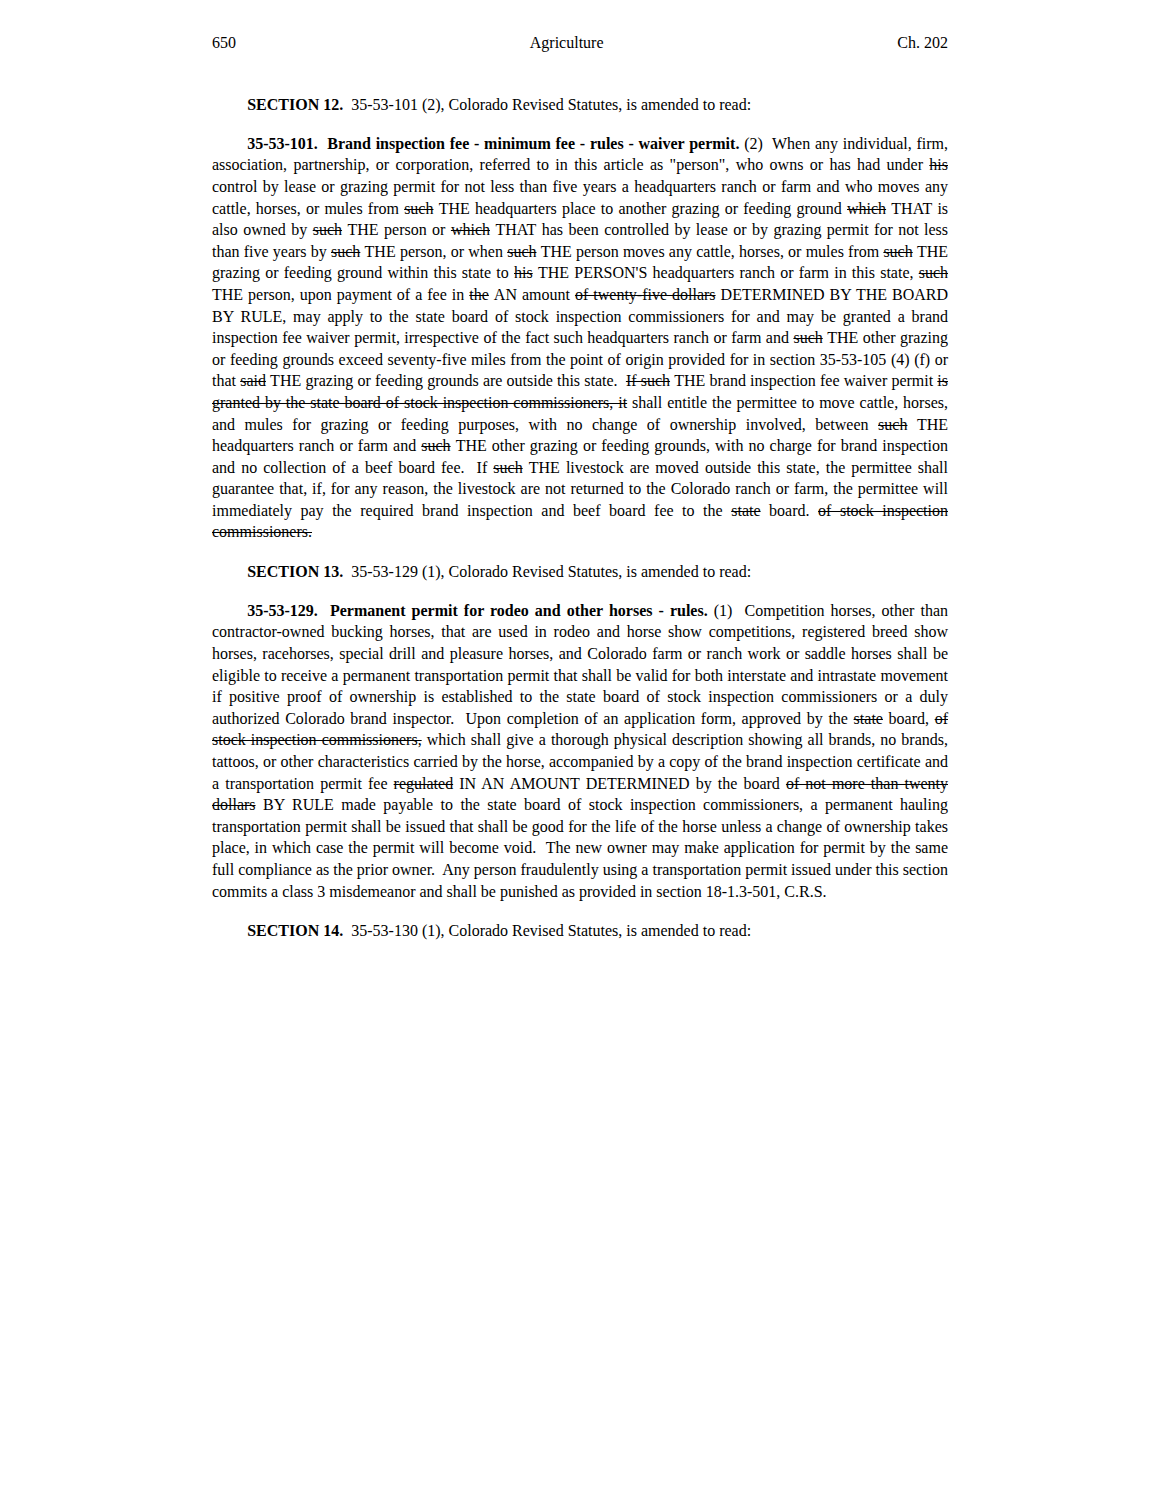650 Agriculture Ch. 202
SECTION 12. 35-53-101 (2), Colorado Revised Statutes, is amended to read:
35-53-101. Brand inspection fee - minimum fee - rules - waiver permit. (2) When any individual, firm, association, partnership, or corporation, referred to in this article as "person", who owns or has had under his control by lease or grazing permit for not less than five years a headquarters ranch or farm and who moves any cattle, horses, or mules from such THE headquarters place to another grazing or feeding ground which THAT is also owned by such THE person or which THAT has been controlled by lease or by grazing permit for not less than five years by such THE person, or when such THE person moves any cattle, horses, or mules from such THE grazing or feeding ground within this state to his THE PERSON'S headquarters ranch or farm in this state, such THE person, upon payment of a fee in the AN amount of twenty-five dollars DETERMINED BY THE BOARD BY RULE, may apply to the state board of stock inspection commissioners for and may be granted a brand inspection fee waiver permit, irrespective of the fact such headquarters ranch or farm and such THE other grazing or feeding grounds exceed seventy-five miles from the point of origin provided for in section 35-53-105 (4) (f) or that said THE grazing or feeding grounds are outside this state. If such THE brand inspection fee waiver permit is granted by the state board of stock inspection commissioners, it shall entitle the permittee to move cattle, horses, and mules for grazing or feeding purposes, with no change of ownership involved, between such THE headquarters ranch or farm and such THE other grazing or feeding grounds, with no charge for brand inspection and no collection of a beef board fee. If such THE livestock are moved outside this state, the permittee shall guarantee that, if, for any reason, the livestock are not returned to the Colorado ranch or farm, the permittee will immediately pay the required brand inspection and beef board fee to the state board. of stock inspection commissioners.
SECTION 13. 35-53-129 (1), Colorado Revised Statutes, is amended to read:
35-53-129. Permanent permit for rodeo and other horses - rules. (1) Competition horses, other than contractor-owned bucking horses, that are used in rodeo and horse show competitions, registered breed show horses, racehorses, special drill and pleasure horses, and Colorado farm or ranch work or saddle horses shall be eligible to receive a permanent transportation permit that shall be valid for both interstate and intrastate movement if positive proof of ownership is established to the state board of stock inspection commissioners or a duly authorized Colorado brand inspector. Upon completion of an application form, approved by the state board, of stock inspection commissioners, which shall give a thorough physical description showing all brands, no brands, tattoos, or other characteristics carried by the horse, accompanied by a copy of the brand inspection certificate and a transportation permit fee regulated IN AN AMOUNT DETERMINED by the board of not more than twenty dollars BY RULE made payable to the state board of stock inspection commissioners, a permanent hauling transportation permit shall be issued that shall be good for the life of the horse unless a change of ownership takes place, in which case the permit will become void. The new owner may make application for permit by the same full compliance as the prior owner. Any person fraudulently using a transportation permit issued under this section commits a class 3 misdemeanor and shall be punished as provided in section 18-1.3-501, C.R.S.
SECTION 14. 35-53-130 (1), Colorado Revised Statutes, is amended to read: